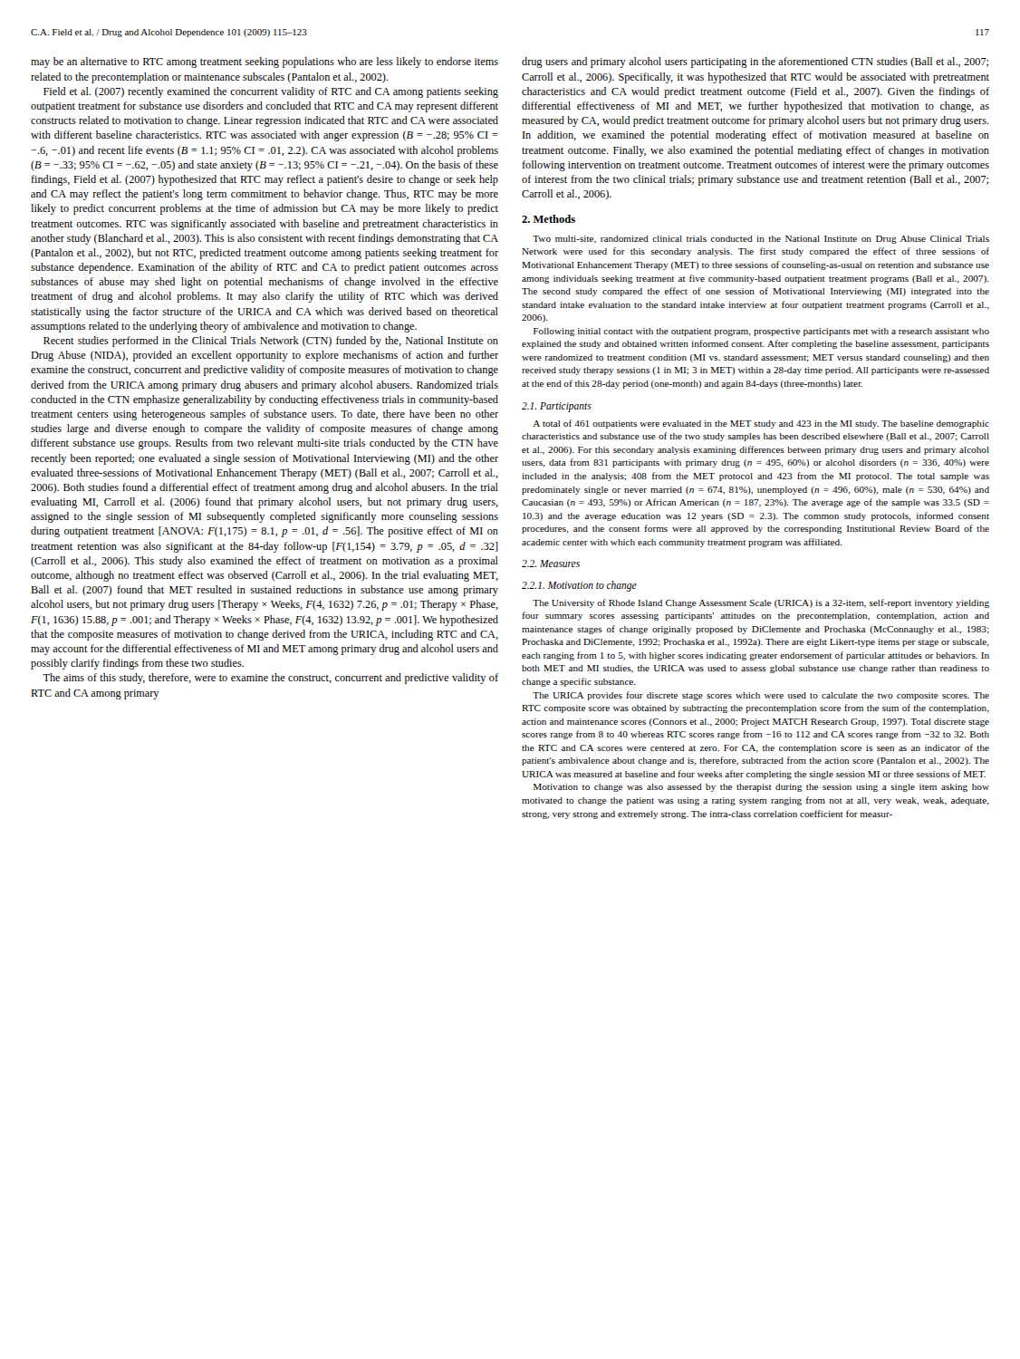C.A. Field et al. / Drug and Alcohol Dependence 101 (2009) 115–123 117
may be an alternative to RTC among treatment seeking populations who are less likely to endorse items related to the precontemplation or maintenance subscales (Pantalon et al., 2002).
Field et al. (2007) recently examined the concurrent validity of RTC and CA among patients seeking outpatient treatment for substance use disorders and concluded that RTC and CA may represent different constructs related to motivation to change. Linear regression indicated that RTC and CA were associated with different baseline characteristics. RTC was associated with anger expression (B = −.28; 95% CI = −.6, −.01) and recent life events (B = 1.1; 95% CI = .01, 2.2). CA was associated with alcohol problems (B = −.33; 95% CI = −.62, −.05) and state anxiety (B = −.13; 95% CI = −.21, −.04). On the basis of these findings, Field et al. (2007) hypothesized that RTC may reflect a patient's desire to change or seek help and CA may reflect the patient's long term commitment to behavior change. Thus, RTC may be more likely to predict concurrent problems at the time of admission but CA may be more likely to predict treatment outcomes. RTC was significantly associated with baseline and pretreatment characteristics in another study (Blanchard et al., 2003). This is also consistent with recent findings demonstrating that CA (Pantalon et al., 2002), but not RTC, predicted treatment outcome among patients seeking treatment for substance dependence. Examination of the ability of RTC and CA to predict patient outcomes across substances of abuse may shed light on potential mechanisms of change involved in the effective treatment of drug and alcohol problems. It may also clarify the utility of RTC which was derived statistically using the factor structure of the URICA and CA which was derived based on theoretical assumptions related to the underlying theory of ambivalence and motivation to change.
Recent studies performed in the Clinical Trials Network (CTN) funded by the, National Institute on Drug Abuse (NIDA), provided an excellent opportunity to explore mechanisms of action and further examine the construct, concurrent and predictive validity of composite measures of motivation to change derived from the URICA among primary drug abusers and primary alcohol abusers. Randomized trials conducted in the CTN emphasize generalizability by conducting effectiveness trials in community-based treatment centers using heterogeneous samples of substance users. To date, there have been no other studies large and diverse enough to compare the validity of composite measures of change among different substance use groups. Results from two relevant multi-site trials conducted by the CTN have recently been reported; one evaluated a single session of Motivational Interviewing (MI) and the other evaluated three-sessions of Motivational Enhancement Therapy (MET) (Ball et al., 2007; Carroll et al., 2006). Both studies found a differential effect of treatment among drug and alcohol abusers. In the trial evaluating MI, Carroll et al. (2006) found that primary alcohol users, but not primary drug users, assigned to the single session of MI subsequently completed significantly more counseling sessions during outpatient treatment [ANOVA: F(1,175) = 8.1, p = .01, d = .56]. The positive effect of MI on treatment retention was also significant at the 84-day follow-up [F(1,154) = 3.79, p = .05, d = .32] (Carroll et al., 2006). This study also examined the effect of treatment on motivation as a proximal outcome, although no treatment effect was observed (Carroll et al., 2006). In the trial evaluating MET, Ball et al. (2007) found that MET resulted in sustained reductions in substance use among primary alcohol users, but not primary drug users [Therapy × Weeks, F(4, 1632) 7.26, p = .01; Therapy × Phase, F(1, 1636) 15.88, p = .001; and Therapy × Weeks × Phase, F(4, 1632) 13.92, p = .001]. We hypothesized that the composite measures of motivation to change derived from the URICA, including RTC and CA, may account for the differential effectiveness of MI and MET among primary drug and alcohol users and possibly clarify findings from these two studies.
The aims of this study, therefore, were to examine the construct, concurrent and predictive validity of RTC and CA among primary
drug users and primary alcohol users participating in the aforementioned CTN studies (Ball et al., 2007; Carroll et al., 2006). Specifically, it was hypothesized that RTC would be associated with pretreatment characteristics and CA would predict treatment outcome (Field et al., 2007). Given the findings of differential effectiveness of MI and MET, we further hypothesized that motivation to change, as measured by CA, would predict treatment outcome for primary alcohol users but not primary drug users. In addition, we examined the potential moderating effect of motivation measured at baseline on treatment outcome. Finally, we also examined the potential mediating effect of changes in motivation following intervention on treatment outcome. Treatment outcomes of interest were the primary outcomes of interest from the two clinical trials; primary substance use and treatment retention (Ball et al., 2007; Carroll et al., 2006).
2. Methods
Two multi-site, randomized clinical trials conducted in the National Institute on Drug Abuse Clinical Trials Network were used for this secondary analysis. The first study compared the effect of three sessions of Motivational Enhancement Therapy (MET) to three sessions of counseling-as-usual on retention and substance use among individuals seeking treatment at five community-based outpatient treatment programs (Ball et al., 2007). The second study compared the effect of one session of Motivational Interviewing (MI) integrated into the standard intake evaluation to the standard intake interview at four outpatient treatment programs (Carroll et al., 2006).
Following initial contact with the outpatient program, prospective participants met with a research assistant who explained the study and obtained written informed consent. After completing the baseline assessment, participants were randomized to treatment condition (MI vs. standard assessment; MET versus standard counseling) and then received study therapy sessions (1 in MI; 3 in MET) within a 28-day time period. All participants were re-assessed at the end of this 28-day period (one-month) and again 84-days (three-months) later.
2.1. Participants
A total of 461 outpatients were evaluated in the MET study and 423 in the MI study. The baseline demographic characteristics and substance use of the two study samples has been described elsewhere (Ball et al., 2007; Carroll et al., 2006). For this secondary analysis examining differences between primary drug users and primary alcohol users, data from 831 participants with primary drug (n = 495, 60%) or alcohol disorders (n = 336, 40%) were included in the analysis; 408 from the MET protocol and 423 from the MI protocol. The total sample was predominately single or never married (n = 674, 81%), unemployed (n = 496, 60%), male (n = 530, 64%) and Caucasian (n = 493, 59%) or African American (n = 187, 23%). The average age of the sample was 33.5 (SD = 10.3) and the average education was 12 years (SD = 2.3). The common study protocols, informed consent procedures, and the consent forms were all approved by the corresponding Institutional Review Board of the academic center with which each community treatment program was affiliated.
2.2. Measures
2.2.1. Motivation to change
The University of Rhode Island Change Assessment Scale (URICA) is a 32-item, self-report inventory yielding four summary scores assessing participants' attitudes on the precontemplation, contemplation, action and maintenance stages of change originally proposed by DiClemente and Prochaska (McConnaughy et al., 1983; Prochaska and DiClemente, 1992; Prochaska et al., 1992a). There are eight Likert-type items per stage or subscale, each ranging from 1 to 5, with higher scores indicating greater endorsement of particular attitudes or behaviors. In both MET and MI studies, the URICA was used to assess global substance use change rather than readiness to change a specific substance.
The URICA provides four discrete stage scores which were used to calculate the two composite scores. The RTC composite score was obtained by subtracting the precontemplation score from the sum of the contemplation, action and maintenance scores (Connors et al., 2000; Project MATCH Research Group, 1997). Total discrete stage scores range from 8 to 40 whereas RTC scores range from −16 to 112 and CA scores range from −32 to 32. Both the RTC and CA scores were centered at zero. For CA, the contemplation score is seen as an indicator of the patient's ambivalence about change and is, therefore, subtracted from the action score (Pantalon et al., 2002). The URICA was measured at baseline and four weeks after completing the single session MI or three sessions of MET.
Motivation to change was also assessed by the therapist during the session using a single item asking how motivated to change the patient was using a rating system ranging from not at all, very weak, weak, adequate, strong, very strong and extremely strong. The intra-class correlation coefficient for measur-